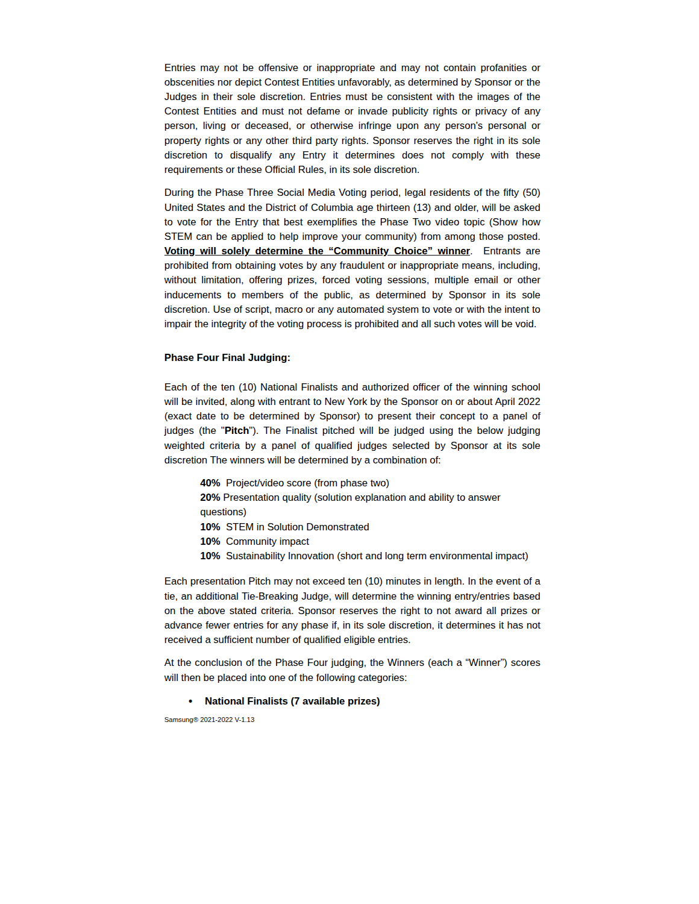Entries may not be offensive or inappropriate and may not contain profanities or obscenities nor depict Contest Entities unfavorably, as determined by Sponsor or the Judges in their sole discretion. Entries must be consistent with the images of the Contest Entities and must not defame or invade publicity rights or privacy of any person, living or deceased, or otherwise infringe upon any person's personal or property rights or any other third party rights. Sponsor reserves the right in its sole discretion to disqualify any Entry it determines does not comply with these requirements or these Official Rules, in its sole discretion.
During the Phase Three Social Media Voting period, legal residents of the fifty (50) United States and the District of Columbia age thirteen (13) and older, will be asked to vote for the Entry that best exemplifies the Phase Two video topic (Show how STEM can be applied to help improve your community) from among those posted. Voting will solely determine the “Community Choice” winner. Entrants are prohibited from obtaining votes by any fraudulent or inappropriate means, including, without limitation, offering prizes, forced voting sessions, multiple email or other inducements to members of the public, as determined by Sponsor in its sole discretion. Use of script, macro or any automated system to vote or with the intent to impair the integrity of the voting process is prohibited and all such votes will be void.
Phase Four Final Judging:
Each of the ten (10) National Finalists and authorized officer of the winning school will be invited, along with entrant to New York by the Sponsor on or about April 2022 (exact date to be determined by Sponsor) to present their concept to a panel of judges (the "Pitch"). The Finalist pitched will be judged using the below judging weighted criteria by a panel of qualified judges selected by Sponsor at its sole discretion The winners will be determined by a combination of:
40% Project/video score (from phase two)
20% Presentation quality (solution explanation and ability to answer questions)
10% STEM in Solution Demonstrated
10% Community impact
10% Sustainability Innovation (short and long term environmental impact)
Each presentation Pitch may not exceed ten (10) minutes in length. In the event of a tie, an additional Tie-Breaking Judge, will determine the winning entry/entries based on the above stated criteria. Sponsor reserves the right to not award all prizes or advance fewer entries for any phase if, in its sole discretion, it determines it has not received a sufficient number of qualified eligible entries.
At the conclusion of the Phase Four judging, the Winners (each a “Winner”) scores will then be placed into one of the following categories:
National Finalists (7 available prizes)
Samsung® 2021-2022 V-1.13